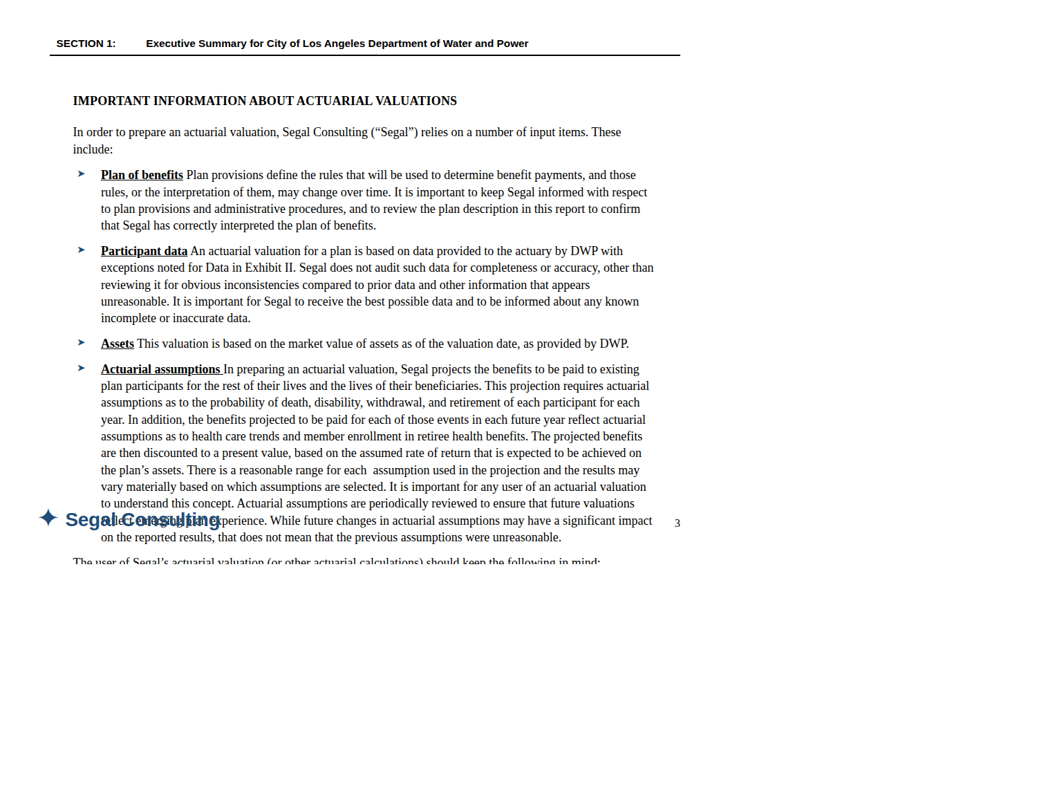SECTION 1: Executive Summary for City of Los Angeles Department of Water and Power
IMPORTANT INFORMATION ABOUT ACTUARIAL VALUATIONS
In order to prepare an actuarial valuation, Segal Consulting (“Segal”) relies on a number of input items. These include:
Plan of benefits Plan provisions define the rules that will be used to determine benefit payments, and those rules, or the interpretation of them, may change over time. It is important to keep Segal informed with respect to plan provisions and administrative procedures, and to review the plan description in this report to confirm that Segal has correctly interpreted the plan of benefits.
Participant data An actuarial valuation for a plan is based on data provided to the actuary by DWP with exceptions noted for Data in Exhibit II. Segal does not audit such data for completeness or accuracy, other than reviewing it for obvious inconsistencies compared to prior data and other information that appears unreasonable. It is important for Segal to receive the best possible data and to be informed about any known incomplete or inaccurate data.
Assets This valuation is based on the market value of assets as of the valuation date, as provided by DWP.
Actuarial assumptions In preparing an actuarial valuation, Segal projects the benefits to be paid to existing plan participants for the rest of their lives and the lives of their beneficiaries. This projection requires actuarial assumptions as to the probability of death, disability, withdrawal, and retirement of each participant for each year. In addition, the benefits projected to be paid for each of those events in each future year reflect actuarial assumptions as to health care trends and member enrollment in retiree health benefits. The projected benefits are then discounted to a present value, based on the assumed rate of return that is expected to be achieved on the plan’s assets. There is a reasonable range for each assumption used in the projection and the results may vary materially based on which assumptions are selected. It is important for any user of an actuarial valuation to understand this concept. Actuarial assumptions are periodically reviewed to ensure that future valuations reflect emerging plan experience. While future changes in actuarial assumptions may have a significant impact on the reported results, that does not mean that the previous assumptions were unreasonable.
The user of Segal’s actuarial valuation (or other actuarial calculations) should keep the following in mind:
The valuation is prepared at the request of DWP. Segal is not responsible for the use or misuse of its report, particularly by any other party.
An actuarial valuation is a measurement of the plan’s assets and liabilities at a specific date. Accordingly, except where otherwise noted, Segal did not perform an analysis of the potential range of future financial measures. The actual long-term cost of the plan will be determined by the actual benefits and expenses paid and the actual investment experience of the plan.
If DWP is aware of any event or trend that was not considered in this valuation that may materially change the results of the valuation, Segal should be advised, so that we can evaluate it.
✦ Segal Consulting
3